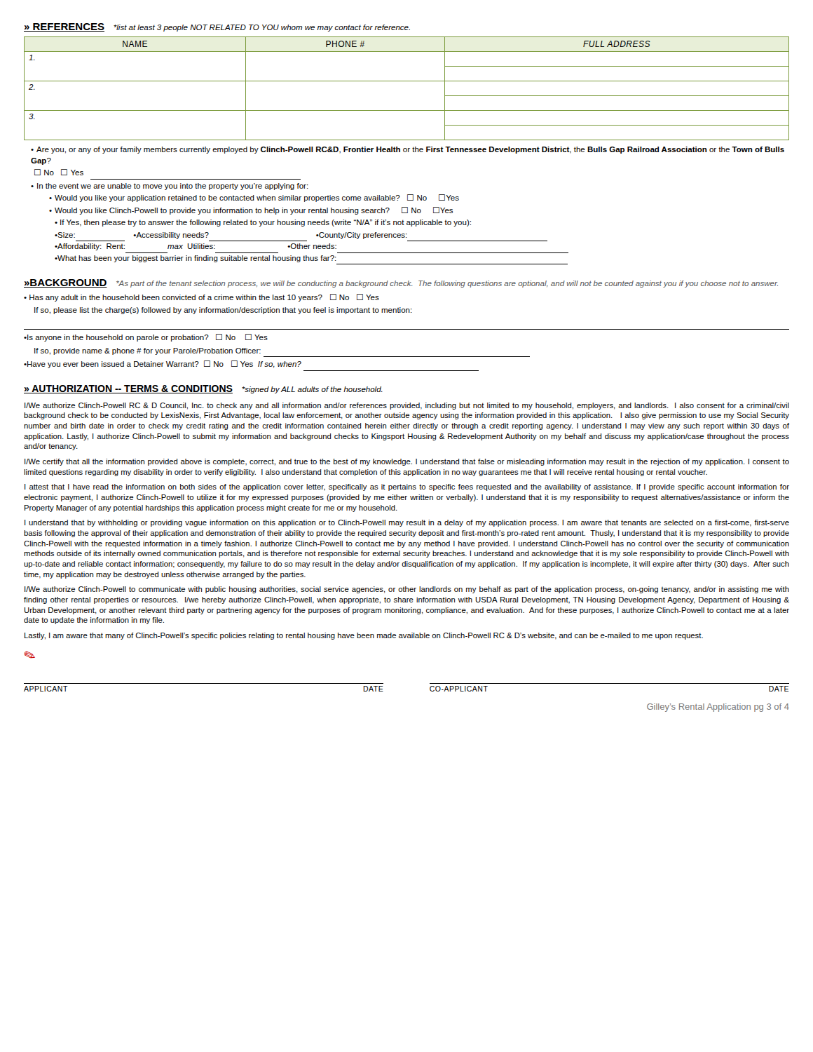» REFERENCES *list at least 3 people NOT RELATED TO YOU whom we may contact for reference.
| NAME | PHONE # | FULL ADDRESS |
| --- | --- | --- |
| 1. | | |
| 2. | | |
| 3. | | |
Are you, or any of your family members currently employed by Clinch-Powell RC&D, Frontier Health or the First Tennessee Development District, the Bulls Gap Railroad Association or the Town of Bulls Gap?
☐ No ☐ Yes
In the event we are unable to move you into the property you’re applying for:
Would you like your application retained to be contacted when similar properties come available? ☐ No ☐Yes
Would you like Clinch-Powell to provide you information to help in your rental housing search? ☐ No ☐Yes
If Yes, then please try to answer the following related to your housing needs (write “N/A” if it’s not applicable to you):
•Size: •Accessibility needs? •County/City preferences:
•Affordability: Rent: max Utilities: •Other needs:
•What has been your biggest barrier in finding suitable rental housing thus far?:
»BACKGROUND *As part of the tenant selection process, we will be conducting a background check. The following questions are optional, and will not be counted against you if you choose not to answer.
• Has any adult in the household been convicted of a crime within the last 10 years? ☐ No ☐ Yes
If so, please list the charge(s) followed by any information/description that you feel is important to mention:
•Is anyone in the household on parole or probation? ☐ No ☐ Yes
If so, provide name & phone # for your Parole/Probation Officer:
•Have you ever been issued a Detainer Warrant? ☐ No ☐ Yes If so, when?
» AUTHORIZATION -- TERMS & CONDITIONS *signed by ALL adults of the household.
I/We authorize Clinch-Powell RC & D Council, Inc. to check any and all information and/or references provided, including but not limited to my household, employers, and landlords. I also consent for a criminal/civil background check to be conducted by LexisNexis, First Advantage, local law enforcement, or another outside agency using the information provided in this application. I also give permission to use my Social Security number and birth date in order to check my credit rating and the credit information contained herein either directly or through a credit reporting agency. I understand I may view any such report within 30 days of application. Lastly, I authorize Clinch-Powell to submit my information and background checks to Kingsport Housing & Redevelopment Authority on my behalf and discuss my application/case throughout the process and/or tenancy.
I/We certify that all the information provided above is complete, correct, and true to the best of my knowledge. I understand that false or misleading information may result in the rejection of my application. I consent to limited questions regarding my disability in order to verify eligibility. I also understand that completion of this application in no way guarantees me that I will receive rental housing or rental voucher.
I attest that I have read the information on both sides of the application cover letter, specifically as it pertains to specific fees requested and the availability of assistance. If I provide specific account information for electronic payment, I authorize Clinch-Powell to utilize it for my expressed purposes (provided by me either written or verbally). I understand that it is my responsibility to request alternatives/assistance or inform the Property Manager of any potential hardships this application process might create for me or my household.
I understand that by withholding or providing vague information on this application or to Clinch-Powell may result in a delay of my application process. I am aware that tenants are selected on a first-come, first-serve basis following the approval of their application and demonstration of their ability to provide the required security deposit and first-month’s pro-rated rent amount. Thusly, I understand that it is my responsibility to provide Clinch-Powell with the requested information in a timely fashion. I authorize Clinch-Powell to contact me by any method I have provided. I understand Clinch-Powell has no control over the security of communication methods outside of its internally owned communication portals, and is therefore not responsible for external security breaches. I understand and acknowledge that it is my sole responsibility to provide Clinch-Powell with up-to-date and reliable contact information; consequently, my failure to do so may result in the delay and/or disqualification of my application. If my application is incomplete, it will expire after thirty (30) days. After such time, my application may be destroyed unless otherwise arranged by the parties.
I/We authorize Clinch-Powell to communicate with public housing authorities, social service agencies, or other landlords on my behalf as part of the application process, on-going tenancy, and/or in assisting me with finding other rental properties or resources. I/we hereby authorize Clinch-Powell, when appropriate, to share information with USDA Rural Development, TN Housing Development Agency, Department of Housing & Urban Development, or another relevant third party or partnering agency for the purposes of program monitoring, compliance, and evaluation. And for these purposes, I authorize Clinch-Powell to contact me at a later date to update the information in my file.
Lastly, I am aware that many of Clinch-Powell’s specific policies relating to rental housing have been made available on Clinch-Powell RC & D’s website, and can be e-mailed to me upon request.
✎
APPLICANT DATE
CO-APPLICANT DATE
Gilley’s Rental Application pg 3 of 4